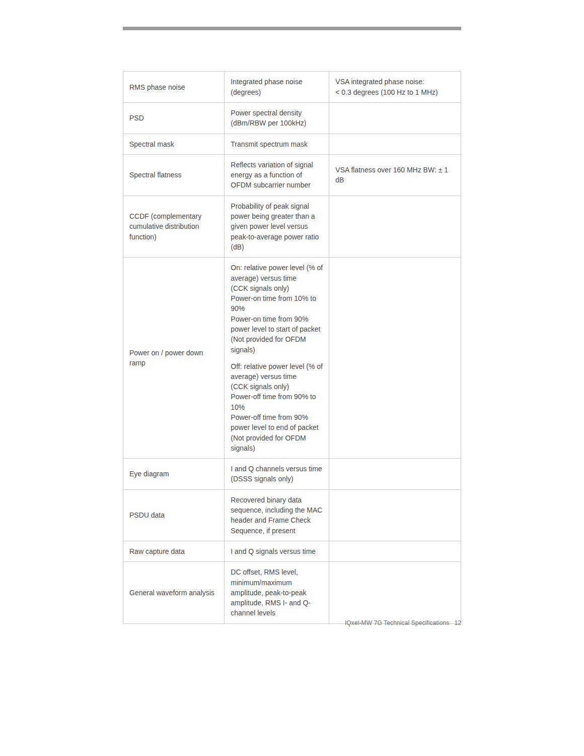| RMS phase noise | Integrated phase noise (degrees) | VSA integrated phase noise: < 0.3 degrees (100 Hz to 1 MHz) |
| PSD | Power spectral density (dBm/RBW per 100kHz) | |
| Spectral mask | Transmit spectrum mask | |
| Spectral flatness | Reflects variation of signal energy as a function of OFDM subcarrier number | VSA flatness over 160 MHz BW: ± 1 dB |
| CCDF (complementary cumulative distribution function) | Probability of peak signal power being greater than a given power level versus peak-to-average power ratio (dB) | |
| Power on / power down ramp | On: relative power level (% of average) versus time (CCK signals only) Power-on time from 10% to 90% Power-on time from 90% power level to start of packet (Not provided for OFDM signals) Off: relative power level (% of average) versus time (CCK signals only) Power-off time from 90% to 10% Power-off time from 90% power level to end of packet (Not provided for OFDM signals) | |
| Eye diagram | I and Q channels versus time (DSSS signals only) | |
| PSDU data | Recovered binary data sequence, including the MAC header and Frame Check Sequence, if present | |
| Raw capture data | I and Q signals versus time | |
| General waveform analysis | DC offset, RMS level, minimum/maximum amplitude, peak-to-peak amplitude, RMS I- and Q-channel levels | |
IQxel-MW 7G Technical Specifications12